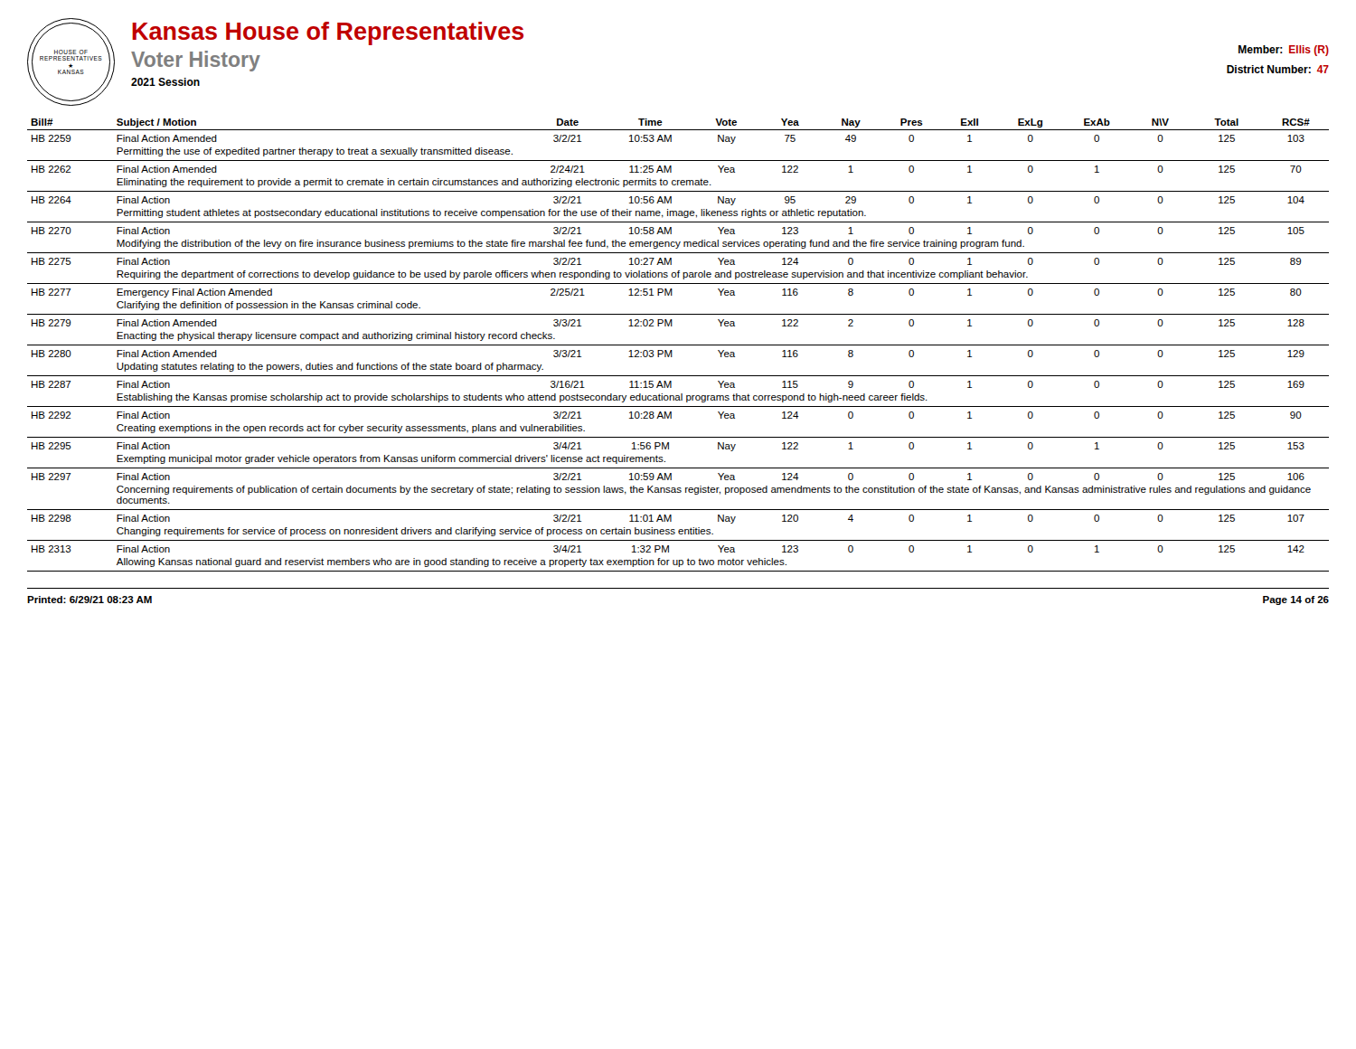HOUSE OF
REPRESENTATIVES
★
KANSAS
Kansas House of Representatives
Voter History
2021 Session
Member: Ellis (R)
District Number: 47
| Bill# | Subject / Motion | Date | Time | Vote | Yea | Nay | Pres | ExII | ExLg | ExAb | N\V | Total | RCS# |
| --- | --- | --- | --- | --- | --- | --- | --- | --- | --- | --- | --- | --- | --- |
| HB 2259 | Final Action Amended | 3/2/21 | 10:53 AM | Nay | 75 | 49 | 0 | 1 | 0 | 0 | 0 | 125 | 103 |
| | Permitting the use of expedited partner therapy to treat a sexually transmitted disease. |
| HB 2262 | Final Action Amended | 2/24/21 | 11:25 AM | Yea | 122 | 1 | 0 | 1 | 0 | 1 | 0 | 125 | 70 |
| | Eliminating the requirement to provide a permit to cremate in certain circumstances and authorizing electronic permits to cremate. |
| HB 2264 | Final Action | 3/2/21 | 10:56 AM | Nay | 95 | 29 | 0 | 1 | 0 | 0 | 0 | 125 | 104 |
| | Permitting student athletes at postsecondary educational institutions to receive compensation for the use of their name, image, likeness rights or athletic reputation. |
| HB 2270 | Final Action | 3/2/21 | 10:58 AM | Yea | 123 | 1 | 0 | 1 | 0 | 0 | 0 | 125 | 105 |
| | Modifying the distribution of the levy on fire insurance business premiums to the state fire marshal fee fund, the emergency medical services operating fund and the fire service training program fund. |
| HB 2275 | Final Action | 3/2/21 | 10:27 AM | Yea | 124 | 0 | 0 | 1 | 0 | 0 | 0 | 125 | 89 |
| | Requiring the department of corrections to develop guidance to be used by parole officers when responding to violations of parole and postrelease supervision and that incentivize compliant behavior. |
| HB 2277 | Emergency Final Action Amended | 2/25/21 | 12:51 PM | Yea | 116 | 8 | 0 | 1 | 0 | 0 | 0 | 125 | 80 |
| | Clarifying the definition of possession in the Kansas criminal code. |
| HB 2279 | Final Action Amended | 3/3/21 | 12:02 PM | Yea | 122 | 2 | 0 | 1 | 0 | 0 | 0 | 125 | 128 |
| | Enacting the physical therapy licensure compact and authorizing criminal history record checks. |
| HB 2280 | Final Action Amended | 3/3/21 | 12:03 PM | Yea | 116 | 8 | 0 | 1 | 0 | 0 | 0 | 125 | 129 |
| | Updating statutes relating to the powers, duties and functions of the state board of pharmacy. |
| HB 2287 | Final Action | 3/16/21 | 11:15 AM | Yea | 115 | 9 | 0 | 1 | 0 | 0 | 0 | 125 | 169 |
| | Establishing the Kansas promise scholarship act to provide scholarships to students who attend postsecondary educational programs that correspond to high-need career fields. |
| HB 2292 | Final Action | 3/2/21 | 10:28 AM | Yea | 124 | 0 | 0 | 1 | 0 | 0 | 0 | 125 | 90 |
| | Creating exemptions in the open records act for cyber security assessments, plans and vulnerabilities. |
| HB 2295 | Final Action | 3/4/21 | 1:56 PM | Nay | 122 | 1 | 0 | 1 | 0 | 1 | 0 | 125 | 153 |
| | Exempting municipal motor grader vehicle operators from Kansas uniform commercial drivers' license act requirements. |
| HB 2297 | Final Action | 3/2/21 | 10:59 AM | Yea | 124 | 0 | 0 | 1 | 0 | 0 | 0 | 125 | 106 |
| | Concerning requirements of publication of certain documents by the secretary of state; relating to session laws, the Kansas register, proposed amendments to the constitution of the state of Kansas, and Kansas administrative rules and regulations and guidance documents. |
| HB 2298 | Final Action | 3/2/21 | 11:01 AM | Nay | 120 | 4 | 0 | 1 | 0 | 0 | 0 | 125 | 107 |
| | Changing requirements for service of process on nonresident drivers and clarifying service of process on certain business entities. |
| HB 2313 | Final Action | 3/4/21 | 1:32 PM | Yea | 123 | 0 | 0 | 1 | 0 | 1 | 0 | 125 | 142 |
| | Allowing Kansas national guard and reservist members who are in good standing to receive a property tax exemption for up to two motor vehicles. |
Printed: 6/29/21 08:23 AM
Page 14 of 26